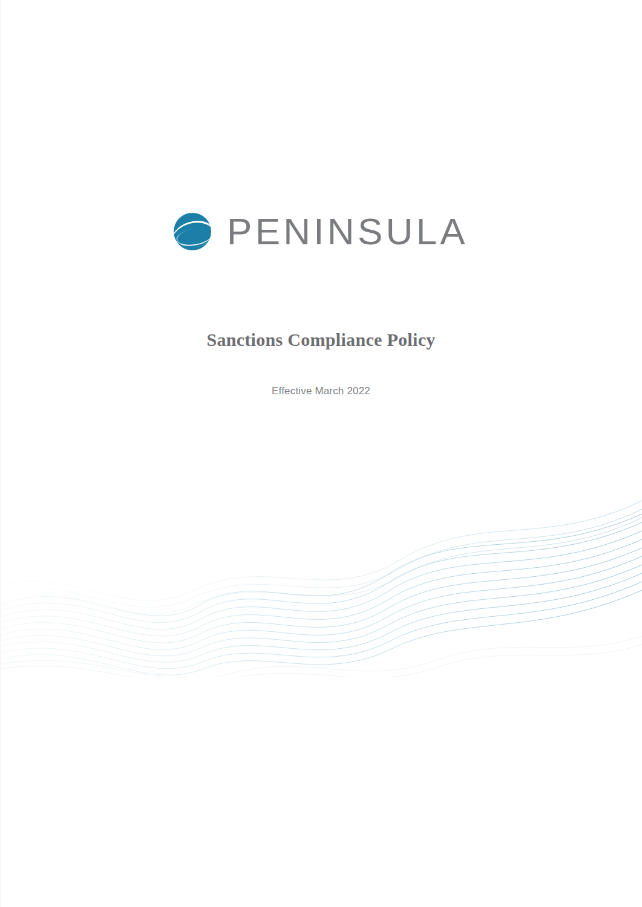PENINSULA
Sanctions Compliance Policy
Effective March 2022